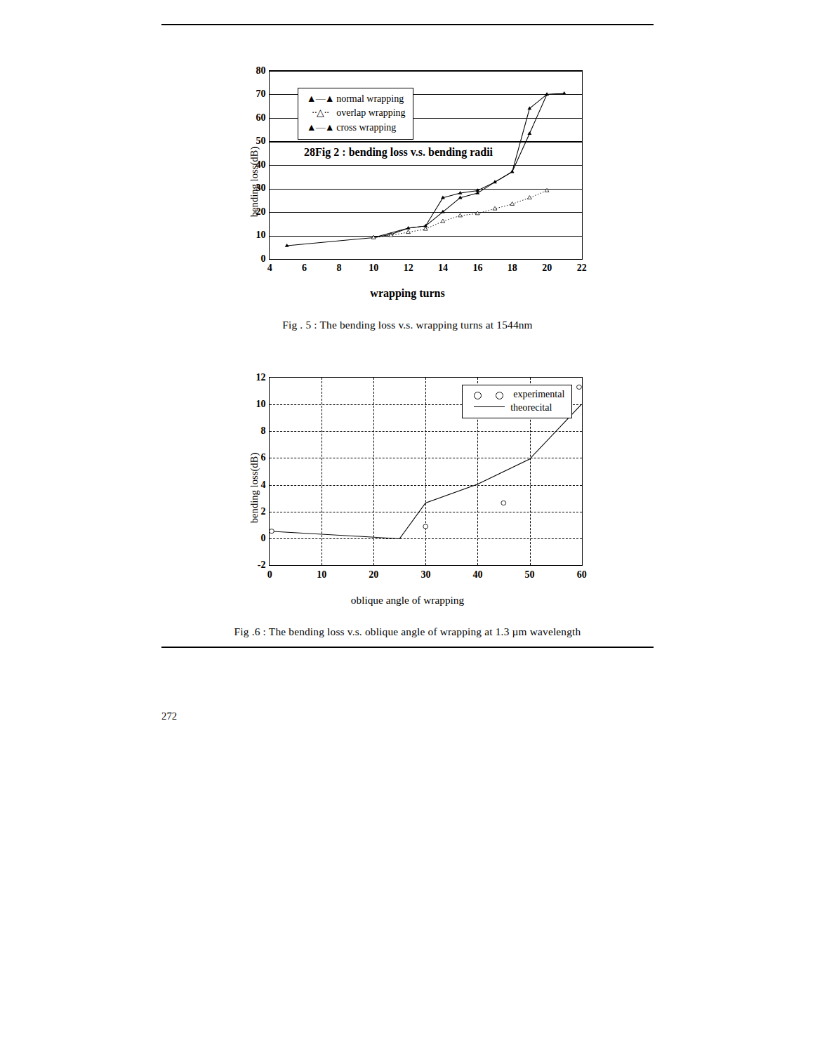bending loss(dB)
80 70 60 50 40 30 20 10 0 4 6 8 10 12 14 16 18 20 22
▲—▲normal wrapping
··△··overlap wrapping
▲—▲cross wrapping
28Fig 2 : bending loss v.s. bending radii
Coordinate mapping: x: 4->0, 22->900 (50 px per unit) y: 0->600, 80->0 (7.5 px per dB)
wrapping turns
Fig . 5 : The bending loss v.s. wrapping turns at 1544nm
bending loss(dB)
12 10 8 6 4 2 0 -2 0 10 20 30 40 50 60
experimental
theorecital
Mapping: x: 0->0, 60->900 (15 px per degree) y: 12->0, -2->600 (42.857 px per dB); y=0 at 514.3
oblique angle of wrapping
Fig .6 : The bending loss v.s. oblique angle of wrapping at 1.3 µm wavelength
272